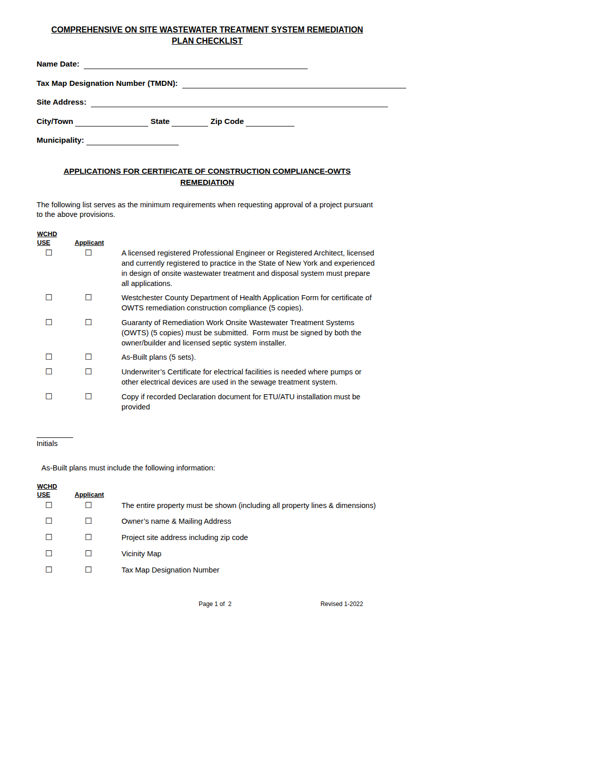COMPREHENSIVE ON SITE WASTEWATER TREATMENT SYSTEM REMEDIATION PLAN CHECKLIST
Name Date:
Tax Map Designation Number (TMDN):
Site Address:
City/Town State Zip Code
Municipality:
APPLICATIONS FOR CERTIFICATE OF CONSTRUCTION COMPLIANCE-OWTS REMEDIATION
The following list serves as the minimum requirements when requesting approval of a project pursuant to the above provisions.
| WCHD USE | Applicant | |
| --- | --- | --- |
| ☐ | ☐ | A licensed registered Professional Engineer or Registered Architect, licensed and currently registered to practice in the State of New York and experienced in design of onsite wastewater treatment and disposal system must prepare all applications. |
| ☐ | ☐ | Westchester County Department of Health Application Form for certificate of OWTS remediation construction compliance (5 copies). |
| ☐ | ☐ | Guaranty of Remediation Work Onsite Wastewater Treatment Systems (OWTS) (5 copies) must be submitted. Form must be signed by both the owner/builder and licensed septic system installer. |
| ☐ | ☐ | As-Built plans (5 sets). |
| ☐ | ☐ | Underwriter’s Certificate for electrical facilities is needed where pumps or other electrical devices are used in the sewage treatment system. |
| ☐ | ☐ | Copy if recorded Declaration document for ETU/ATU installation must be provided |
Initials
As-Built plans must include the following information:
| WCHD USE | Applicant | |
| --- | --- | --- |
| ☐ | ☐ | The entire property must be shown (including all property lines & dimensions) |
| ☐ | ☐ | Owner’s name & Mailing Address |
| ☐ | ☐ | Project site address including zip code |
| ☐ | ☐ | Vicinity Map |
| ☐ | ☐ | Tax Map Designation Number |
Page 1 of 2 Revised 1-2022